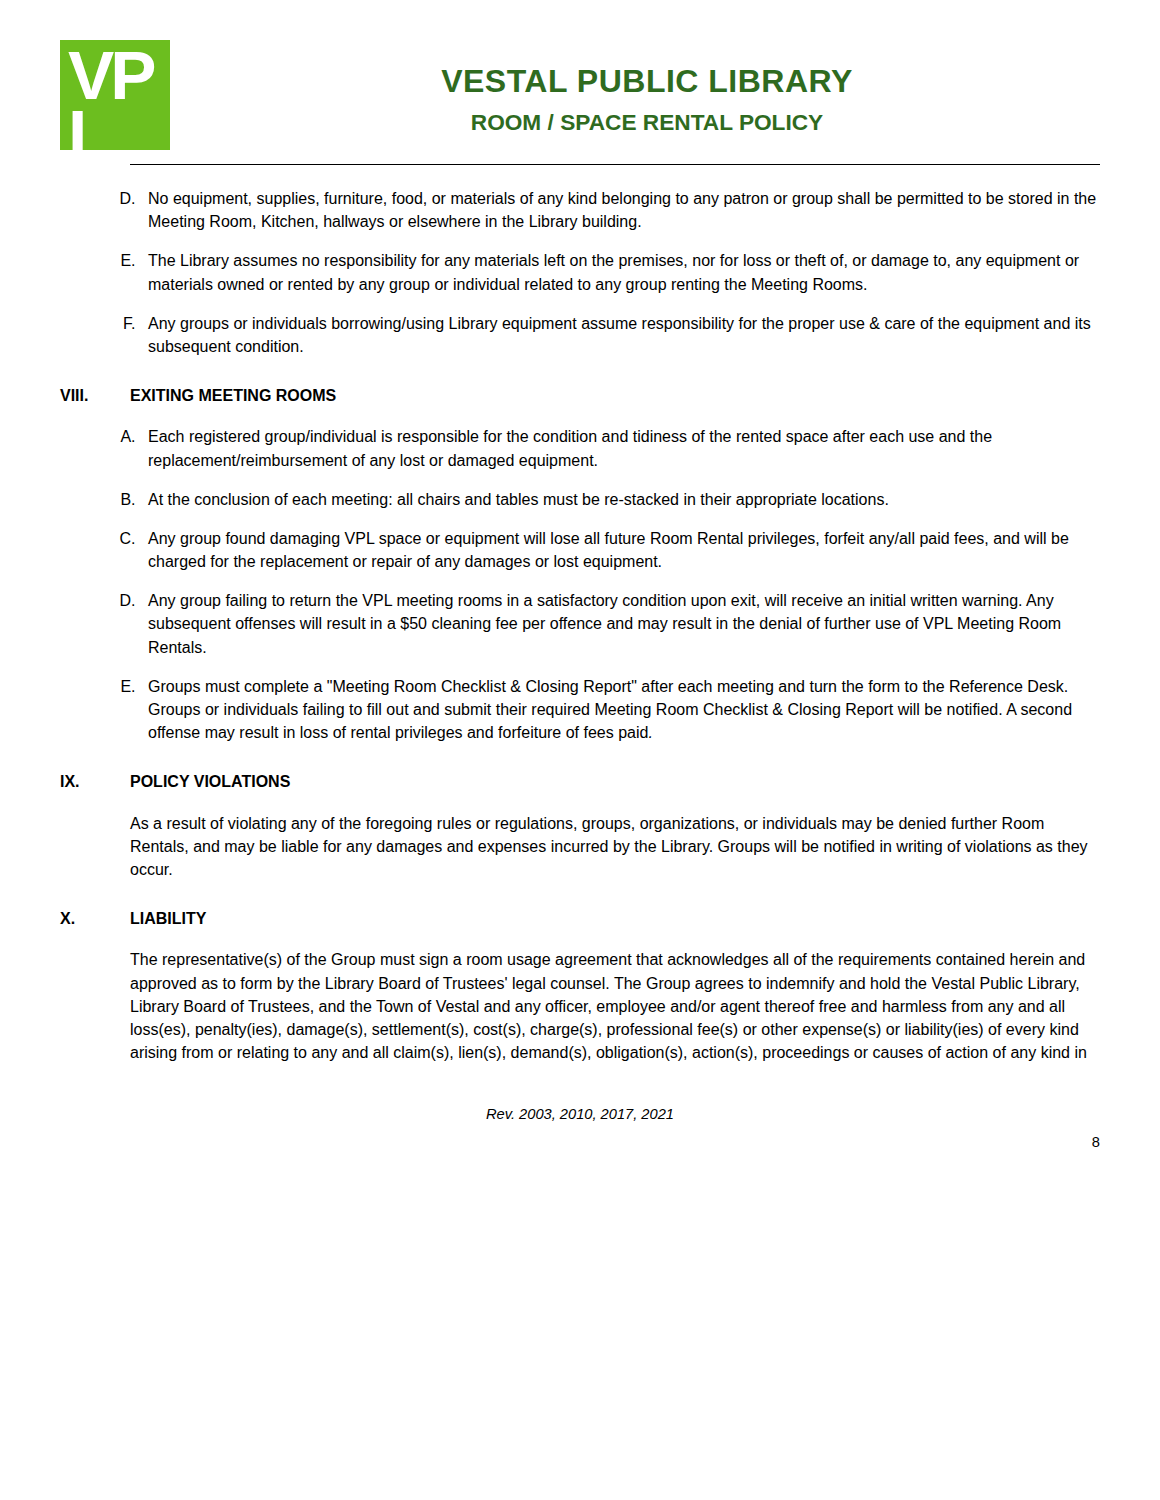VP L
VESTAL PUBLIC LIBRARY
ROOM / SPACE RENTAL POLICY
No equipment, supplies, furniture, food, or materials of any kind belonging to any patron or group shall be permitted to be stored in the Meeting Room, Kitchen, hallways or elsewhere in the Library building.
The Library assumes no responsibility for any materials left on the premises, nor for loss or theft of, or damage to, any equipment or materials owned or rented by any group or individual related to any group renting the Meeting Rooms.
Any groups or individuals borrowing/using Library equipment assume responsibility for the proper use & care of the equipment and its subsequent condition.
VIII. EXITING MEETING ROOMS
Each registered group/individual is responsible for the condition and tidiness of the rented space after each use and the replacement/reimbursement of any lost or damaged equipment.
At the conclusion of each meeting: all chairs and tables must be re-stacked in their appropriate locations.
Any group found damaging VPL space or equipment will lose all future Room Rental privileges, forfeit any/all paid fees, and will be charged for the replacement or repair of any damages or lost equipment.
Any group failing to return the VPL meeting rooms in a satisfactory condition upon exit, will receive an initial written warning. Any subsequent offenses will result in a $50 cleaning fee per offence and may result in the denial of further use of VPL Meeting Room Rentals.
Groups must complete a "Meeting Room Checklist & Closing Report" after each meeting and turn the form to the Reference Desk. Groups or individuals failing to fill out and submit their required Meeting Room Checklist & Closing Report will be notified. A second offense may result in loss of rental privileges and forfeiture of fees paid.
IX. POLICY VIOLATIONS
As a result of violating any of the foregoing rules or regulations, groups, organizations, or individuals may be denied further Room Rentals, and may be liable for any damages and expenses incurred by the Library. Groups will be notified in writing of violations as they occur.
X. LIABILITY
The representative(s) of the Group must sign a room usage agreement that acknowledges all of the requirements contained herein and approved as to form by the Library Board of Trustees' legal counsel. The Group agrees to indemnify and hold the Vestal Public Library, Library Board of Trustees, and the Town of Vestal and any officer, employee and/or agent thereof free and harmless from any and all loss(es), penalty(ies), damage(s), settlement(s), cost(s), charge(s), professional fee(s) or other expense(s) or liability(ies) of every kind arising from or relating to any and all claim(s), lien(s), demand(s), obligation(s), action(s), proceedings or causes of action of any kind in
Rev. 2003, 2010, 2017, 2021
8